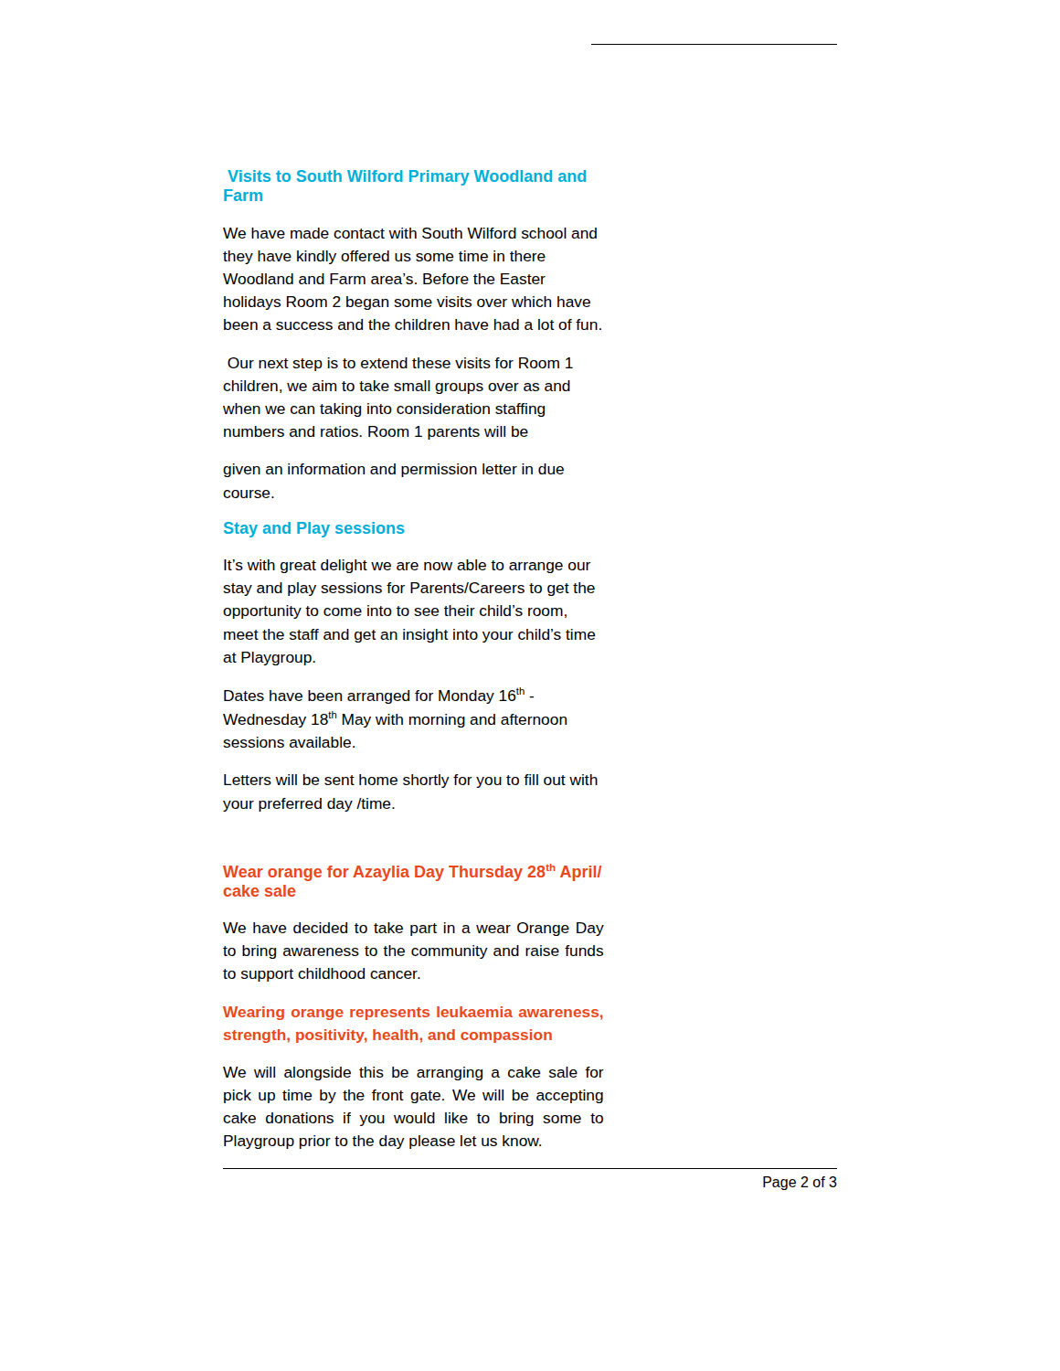Visits to South Wilford Primary Woodland and Farm
We have made contact with South Wilford school and they have kindly offered us some time in there Woodland and Farm area’s. Before the Easter holidays Room 2 began some visits over which have been a success and the children have had a lot of fun.
Our next step is to extend these visits for Room 1 children, we aim to take small groups over as and when we can taking into consideration staffing numbers and ratios. Room 1 parents will be
given an information and permission letter in due course.
Stay and Play sessions
It’s with great delight we are now able to arrange our stay and play sessions for Parents/Careers to get the opportunity to come into to see their child’s room, meet the staff and get an insight into your child’s time at Playgroup.
Dates have been arranged for Monday 16th -Wednesday 18th May with morning and afternoon sessions available.
Letters will be sent home shortly for you to fill out with your preferred day /time.
Wear orange for Azaylia Day Thursday 28th April/ cake sale
We have decided to take part in a wear Orange Day to bring awareness to the community and raise funds to support childhood cancer.
Wearing orange represents leukaemia awareness, strength, positivity, health, and compassion
We will alongside this be arranging a cake sale for pick up time by the front gate. We will be accepting cake donations if you would like to bring some to Playgroup prior to the day please let us know.
Page 2 of 3